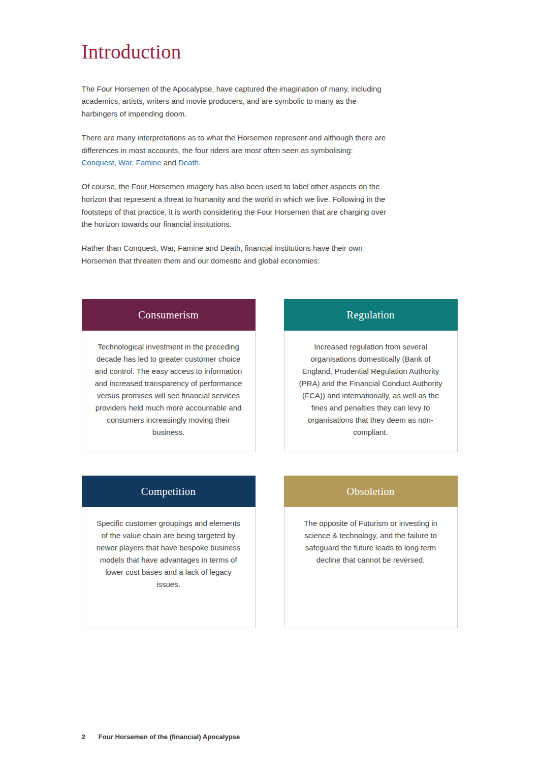Introduction
The Four Horsemen of the Apocalypse, have captured the imagination of many, including academics, artists, writers and movie producers, and are symbolic to many as the harbingers of impending doom.
There are many interpretations as to what the Horsemen represent and although there are differences in most accounts, the four riders are most often seen as symbolising: Conquest, War, Famine and Death.
Of course, the Four Horsemen imagery has also been used to label other aspects on the horizon that represent a threat to humanity and the world in which we live. Following in the footsteps of that practice, it is worth considering the Four Horsemen that are charging over the horizon towards our financial institutions.
Rather than Conquest, War, Famine and Death, financial institutions have their own Horsemen that threaten them and our domestic and global economies:
Consumerism
Technological investment in the preceding decade has led to greater customer choice and control. The easy access to information and increased transparency of performance versus promises will see financial services providers held much more accountable and consumers increasingly moving their business.
Regulation
Increased regulation from several organisations domestically (Bank of England, Prudential Regulation Authority (PRA) and the Financial Conduct Authority (FCA)) and internationally, as well as the fines and penalties they can levy to organisations that they deem as non-compliant.
Competition
Specific customer groupings and elements of the value chain are being targeted by newer players that have bespoke business models that have advantages in terms of lower cost bases and a lack of legacy issues.
Obsoletion
The opposite of Futurism or investing in science & technology, and the failure to safeguard the future leads to long term decline that cannot be reversed.
2 Four Horsemen of the (financial) Apocalypse